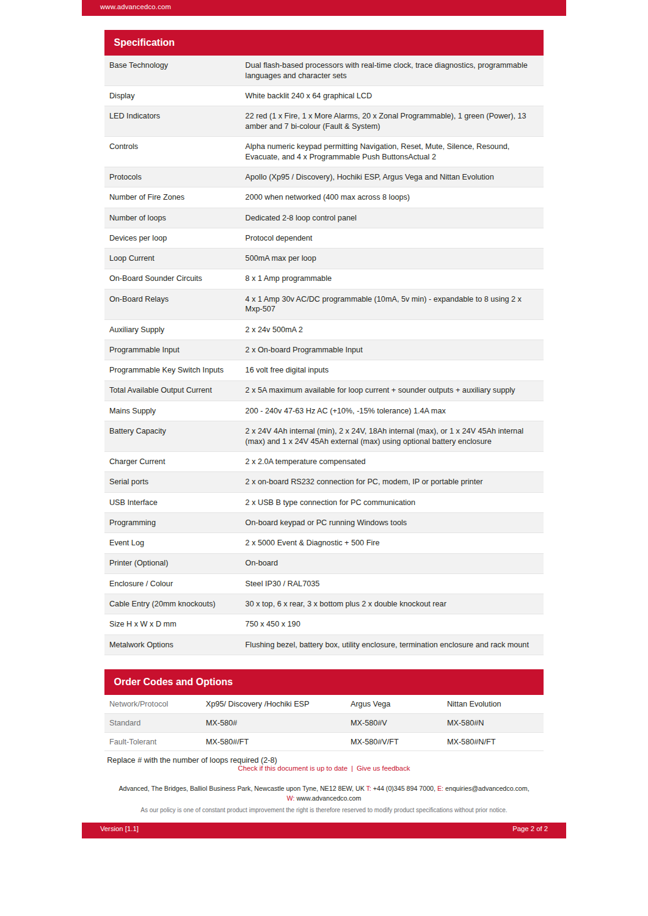www.advancedco.com
Specification
| Base Technology | Dual flash-based processors with real-time clock, trace diagnostics, programmable languages and character sets |
| Display | White backlit 240 x 64 graphical LCD |
| LED Indicators | 22 red (1 x Fire, 1 x More Alarms, 20 x Zonal Programmable), 1 green (Power), 13 amber and 7 bi-colour (Fault & System) |
| Controls | Alpha numeric keypad permitting Navigation, Reset, Mute, Silence, Resound, Evacuate, and 4 x Programmable Push ButtonsActual 2 |
| Protocols | Apollo (Xp95 / Discovery), Hochiki ESP, Argus Vega and Nittan Evolution |
| Number of Fire Zones | 2000 when networked (400 max across 8 loops) |
| Number of loops | Dedicated 2-8 loop control panel |
| Devices per loop | Protocol dependent |
| Loop Current | 500mA max per loop |
| On-Board Sounder Circuits | 8 x 1 Amp programmable |
| On-Board Relays | 4 x 1 Amp 30v AC/DC programmable (10mA, 5v min) - expandable to 8 using 2 x Mxp-507 |
| Auxiliary Supply | 2 x 24v 500mA 2 |
| Programmable Input | 2 x On-board Programmable Input |
| Programmable Key Switch Inputs | 16 volt free digital inputs |
| Total Available Output Current | 2 x 5A maximum available for loop current + sounder outputs + auxiliary supply |
| Mains Supply | 200 - 240v 47-63 Hz AC (+10%, -15% tolerance) 1.4A max |
| Battery Capacity | 2 x 24V 4Ah internal (min), 2 x 24V, 18Ah internal (max), or 1 x 24V 45Ah internal (max) and 1 x 24V 45Ah external (max) using optional battery enclosure |
| Charger Current | 2 x 2.0A temperature compensated |
| Serial ports | 2 x on-board RS232 connection for PC, modem, IP or portable printer |
| USB Interface | 2 x USB B type connection for PC communication |
| Programming | On-board keypad or PC running Windows tools |
| Event Log | 2 x 5000 Event & Diagnostic + 500 Fire |
| Printer (Optional) | On-board |
| Enclosure / Colour | Steel IP30 / RAL7035 |
| Cable Entry (20mm knockouts) | 30 x top, 6 x rear, 3 x bottom plus 2 x double knockout rear |
| Size H x W x D mm | 750 x 450 x 190 |
| Metalwork Options | Flushing bezel, battery box, utility enclosure, termination enclosure and rack mount |
Order Codes and Options
| Network/Protocol | Xp95/ Discovery /Hochiki ESP | Argus Vega | Nittan Evolution |
| Standard | MX-580# | MX-580#V | MX-580#N |
| Fault-Tolerant | MX-580#/FT | MX-580#V/FT | MX-580#N/FT |
Replace # with the number of loops required (2-8)
Check if this document is up to date|Give us feedback
Advanced, The Bridges, Balliol Business Park, Newcastle upon Tyne, NE12 8EW, UK T: +44 (0)345 894 7000, E: enquiries@advancedco.com,
W: www.advancedco.com
As our policy is one of constant product improvement the right is therefore reserved to modify product specifications without prior notice.
Version [1.1] Page 2 of 2